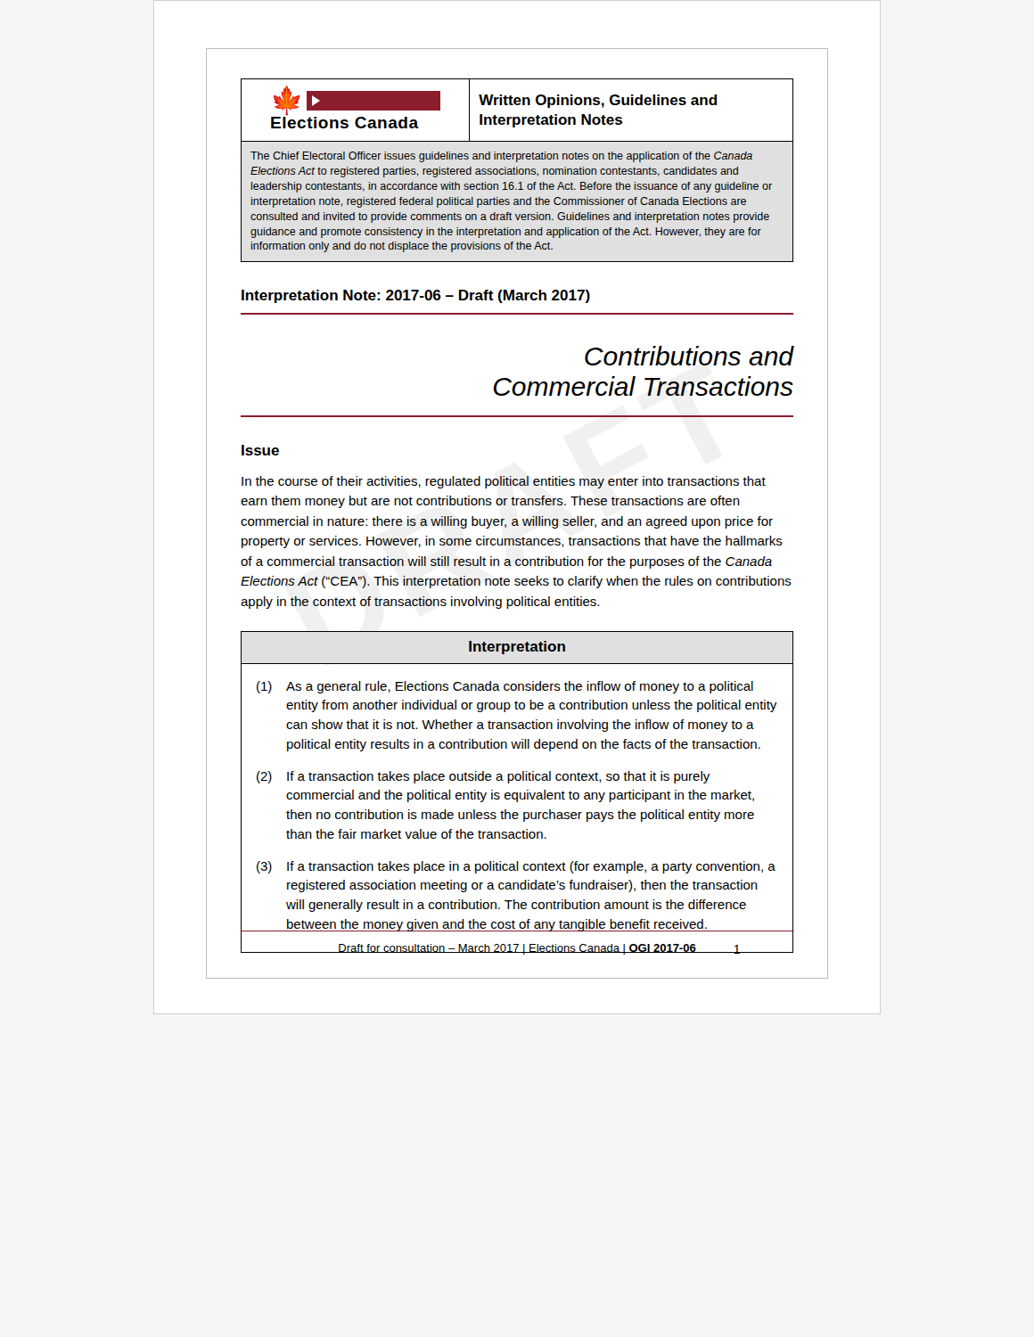DRAFT
| 🍁 Elections Canada | Written Opinions, Guidelines and Interpretation Notes |
| The Chief Electoral Officer issues guidelines and interpretation notes on the application of the Canada Elections Act to registered parties, registered associations, nomination contestants, candidates and leadership contestants, in accordance with section 16.1 of the Act. Before the issuance of any guideline or interpretation note, registered federal political parties and the Commissioner of Canada Elections are consulted and invited to provide comments on a draft version. Guidelines and interpretation notes provide guidance and promote consistency in the interpretation and application of the Act. However, they are for information only and do not displace the provisions of the Act. |
Interpretation Note: 2017-06 – Draft (March 2017)
Contributions and
Commercial Transactions
Issue
In the course of their activities, regulated political entities may enter into transactions that earn them money but are not contributions or transfers. These transactions are often commercial in nature: there is a willing buyer, a willing seller, and an agreed upon price for property or services. However, in some circumstances, transactions that have the hallmarks of a commercial transaction will still result in a contribution for the purposes of the Canada Elections Act (“CEA”). This interpretation note seeks to clarify when the rules on contributions apply in the context of transactions involving political entities.
| Interpretation |
| --- |
| (1) As a general rule, Elections Canada considers the inflow of money to a political entity from another individual or group to be a contribution unless the political entity can show that it is not. Whether a transaction involving the inflow of money to a political entity results in a contribution will depend on the facts of the transaction. (2) If a transaction takes place outside a political context, so that it is purely commercial and the political entity is equivalent to any participant in the market, then no contribution is made unless the purchaser pays the political entity more than the fair market value of the transaction. (3) If a transaction takes place in a political context (for example, a party convention, a registered association meeting or a candidate’s fundraiser), then the transaction will generally result in a contribution. The contribution amount is the difference between the money given and the cost of any tangible benefit received. |
Draft for consultation – March 2017 | Elections Canada | OGI 2017-06
1